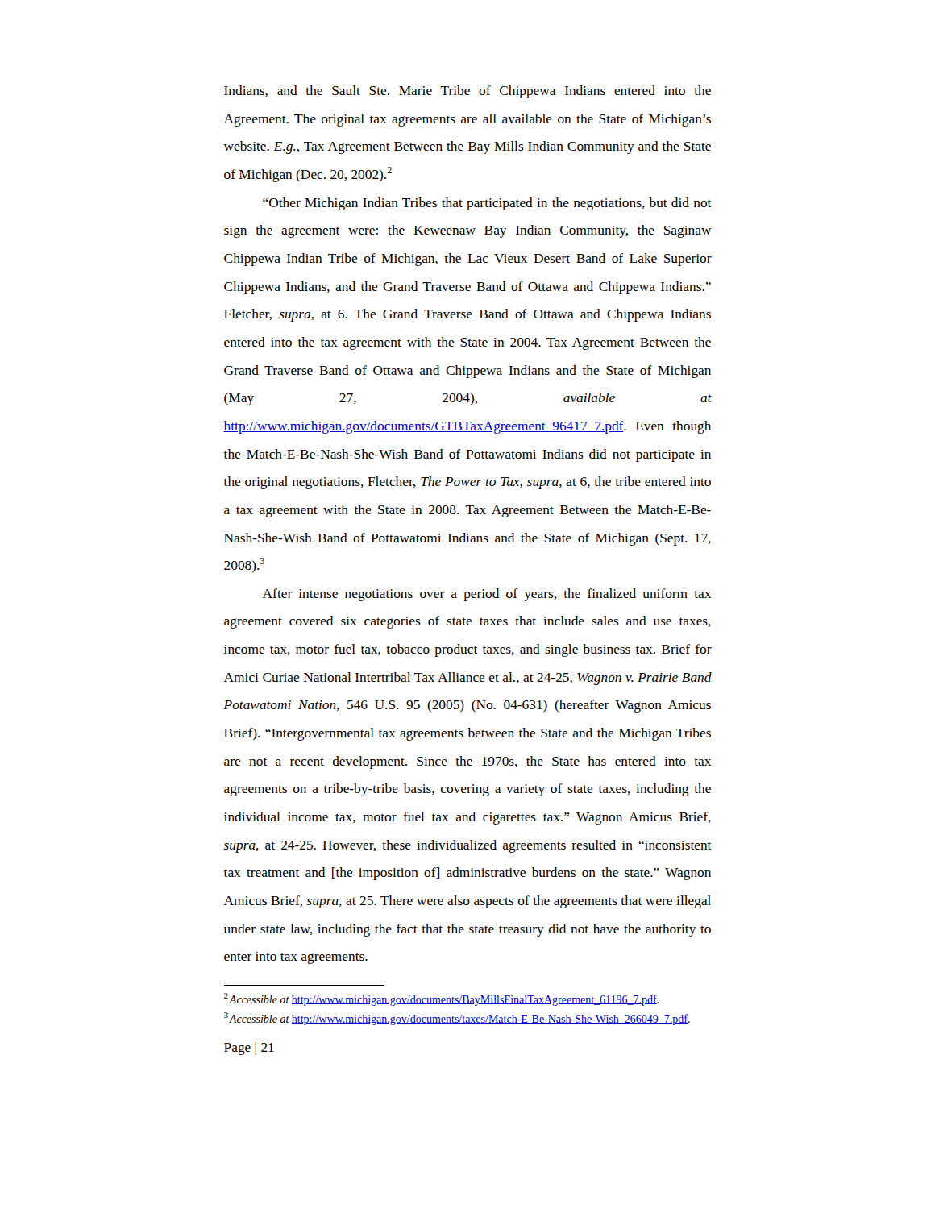Indians, and the Sault Ste. Marie Tribe of Chippewa Indians entered into the Agreement. The original tax agreements are all available on the State of Michigan’s website. E.g., Tax Agreement Between the Bay Mills Indian Community and the State of Michigan (Dec. 20, 2002).2
“Other Michigan Indian Tribes that participated in the negotiations, but did not sign the agreement were: the Keweenaw Bay Indian Community, the Saginaw Chippewa Indian Tribe of Michigan, the Lac Vieux Desert Band of Lake Superior Chippewa Indians, and the Grand Traverse Band of Ottawa and Chippewa Indians.” Fletcher, supra, at 6. The Grand Traverse Band of Ottawa and Chippewa Indians entered into the tax agreement with the State in 2004. Tax Agreement Between the Grand Traverse Band of Ottawa and Chippewa Indians and the State of Michigan (May 27, 2004), available at http://www.michigan.gov/documents/GTBTaxAgreement_96417_7.pdf. Even though the Match-E-Be-Nash-She-Wish Band of Pottawatomi Indians did not participate in the original negotiations, Fletcher, The Power to Tax, supra, at 6, the tribe entered into a tax agreement with the State in 2008. Tax Agreement Between the Match-E-Be-Nash-She-Wish Band of Pottawatomi Indians and the State of Michigan (Sept. 17, 2008).3
After intense negotiations over a period of years, the finalized uniform tax agreement covered six categories of state taxes that include sales and use taxes, income tax, motor fuel tax, tobacco product taxes, and single business tax. Brief for Amici Curiae National Intertribal Tax Alliance et al., at 24-25, Wagnon v. Prairie Band Potawatomi Nation, 546 U.S. 95 (2005) (No. 04-631) (hereafter Wagnon Amicus Brief). “Intergovernmental tax agreements between the State and the Michigan Tribes are not a recent development. Since the 1970s, the State has entered into tax agreements on a tribe-by-tribe basis, covering a variety of state taxes, including the individual income tax, motor fuel tax and cigarettes tax.” Wagnon Amicus Brief, supra, at 24-25. However, these individualized agreements resulted in “inconsistent tax treatment and [the imposition of] administrative burdens on the state.” Wagnon Amicus Brief, supra, at 25. There were also aspects of the agreements that were illegal under state law, including the fact that the state treasury did not have the authority to enter into tax agreements.
2 Accessible at http://www.michigan.gov/documents/BayMillsFinalTaxAgreement_61196_7.pdf.
3 Accessible at http://www.michigan.gov/documents/taxes/Match-E-Be-Nash-She-Wish_266049_7.pdf.
Page | 21